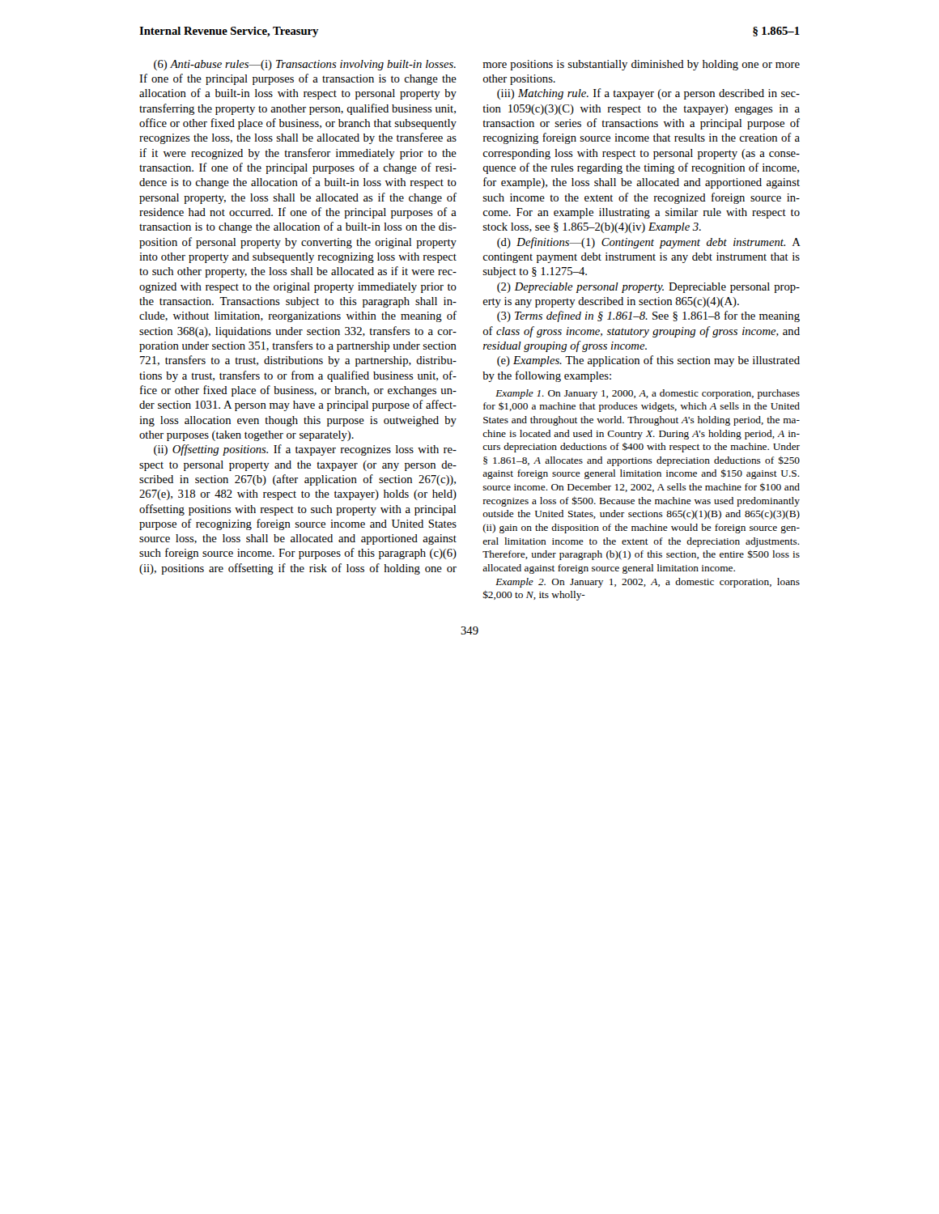Internal Revenue Service, Treasury § 1.865–1
(6) Anti-abuse rules—(i) Transactions involving built-in losses. If one of the principal purposes of a transaction is to change the allocation of a built-in loss with respect to personal property by transferring the property to another person, qualified business unit, office or other fixed place of business, or branch that subsequently recognizes the loss, the loss shall be allocated by the transferee as if it were recognized by the transferor immediately prior to the transaction. If one of the principal purposes of a change of residence is to change the allocation of a built-in loss with respect to personal property, the loss shall be allocated as if the change of residence had not occurred. If one of the principal purposes of a transaction is to change the allocation of a built-in loss on the disposition of personal property by converting the original property into other property and subsequently recognizing loss with respect to such other property, the loss shall be allocated as if it were recognized with respect to the original property immediately prior to the transaction. Transactions subject to this paragraph shall include, without limitation, reorganizations within the meaning of section 368(a), liquidations under section 332, transfers to a corporation under section 351, transfers to a partnership under section 721, transfers to a trust, distributions by a partnership, distributions by a trust, transfers to or from a qualified business unit, office or other fixed place of business, or branch, or exchanges under section 1031. A person may have a principal purpose of affecting loss allocation even though this purpose is outweighed by other purposes (taken together or separately).
(ii) Offsetting positions. If a taxpayer recognizes loss with respect to personal property and the taxpayer (or any person described in section 267(b) (after application of section 267(c)), 267(e), 318 or 482 with respect to the taxpayer) holds (or held) offsetting positions with respect to such property with a principal purpose of recognizing foreign source income and United States source loss, the loss shall be allocated and apportioned against such foreign source income. For purposes of this paragraph (c)(6)(ii), positions are offsetting if the risk of loss of holding one or more positions is substantially diminished by holding one or more other positions.
(iii) Matching rule. If a taxpayer (or a person described in section 1059(c)(3)(C) with respect to the taxpayer) engages in a transaction or series of transactions with a principal purpose of recognizing foreign source income that results in the creation of a corresponding loss with respect to personal property (as a consequence of the rules regarding the timing of recognition of income, for example), the loss shall be allocated and apportioned against such income to the extent of the recognized foreign source income. For an example illustrating a similar rule with respect to stock loss, see § 1.865–2(b)(4)(iv) Example 3.
(d) Definitions—(1) Contingent payment debt instrument. A contingent payment debt instrument is any debt instrument that is subject to § 1.1275–4.
(2) Depreciable personal property. Depreciable personal property is any property described in section 865(c)(4)(A).
(3) Terms defined in § 1.861–8. See § 1.861–8 for the meaning of class of gross income, statutory grouping of gross income, and residual grouping of gross income.
(e) Examples. The application of this section may be illustrated by the following examples:
Example 1. On January 1, 2000, A, a domestic corporation, purchases for $1,000 a machine that produces widgets, which A sells in the United States and throughout the world. Throughout A's holding period, the machine is located and used in Country X. During A's holding period, A incurs depreciation deductions of $400 with respect to the machine. Under § 1.861–8, A allocates and apportions depreciation deductions of $250 against foreign source general limitation income and $150 against U.S. source income. On December 12, 2002, A sells the machine for $100 and recognizes a loss of $500. Because the machine was used predominantly outside the United States, under sections 865(c)(1)(B) and 865(c)(3)(B)(ii) gain on the disposition of the machine would be foreign source general limitation income to the extent of the depreciation adjustments. Therefore, under paragraph (b)(1) of this section, the entire $500 loss is allocated against foreign source general limitation income.
Example 2. On January 1, 2002, A, a domestic corporation, loans $2,000 to N, its wholly-
349